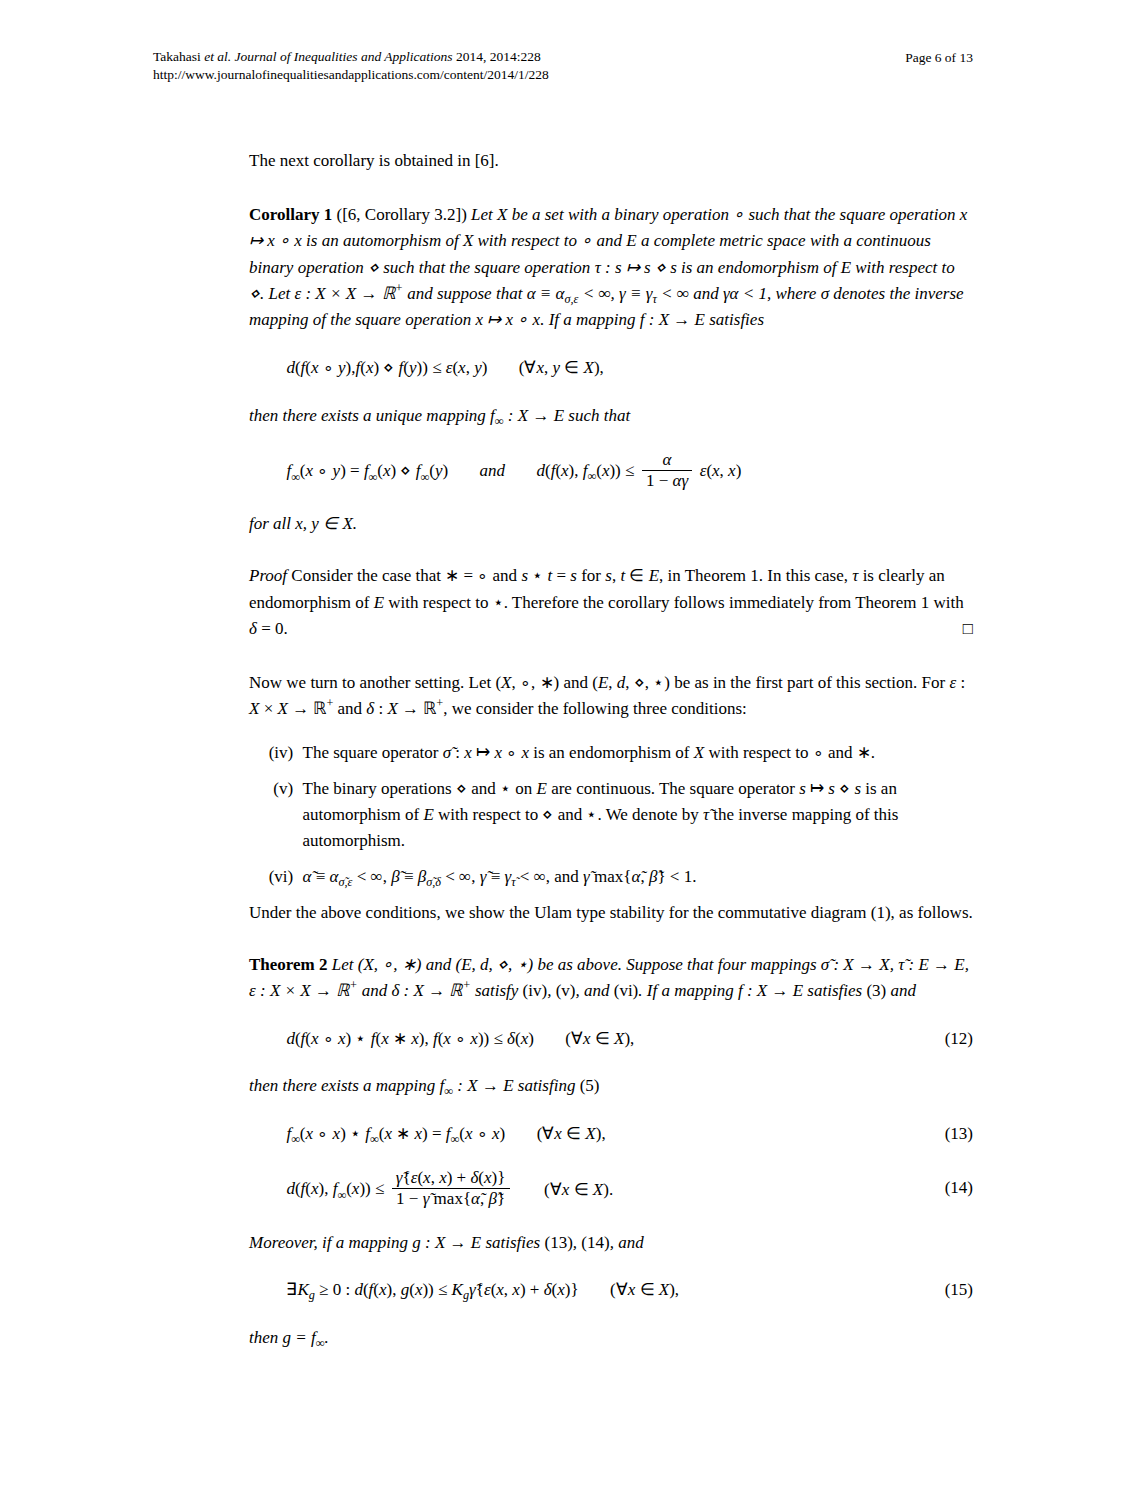Takahasi et al. Journal of Inequalities and Applications 2014, 2014:228 http://www.journalofinequalitiesandapplications.com/content/2014/1/228
Page 6 of 13
The next corollary is obtained in [6].
Corollary 1 ([6, Corollary 3.2]) Let X be a set with a binary operation ∘ such that the square operation x ↦ x ∘ x is an automorphism of X with respect to ∘ and E a complete metric space with a continuous binary operation ⋄ such that the square operation τ : s ↦ s ⋄ s is an endomorphism of E with respect to ⋄. Let ε : X × X → ℝ+ and suppose that α ≡ ασ,ε < ∞, γ ≡ γτ < ∞ and γα < 1, where σ denotes the inverse mapping of the square operation x ↦ x ∘ x. If a mapping f : X → E satisfies
d(f(x ∘ y),f(x) ⋄ f(y)) ≤ ε(x, y) (∀x, y ∈ X),
then there exists a unique mapping f∞ : X → E such that
f∞(x ∘ y) = f∞(x) ⋄ f∞(y) and d(f(x), f∞(x)) ≤ α 1 − αγ ε(x, x)
for all x, y ∈ X.
Proof Consider the case that ∗ = ∘ and s ⋆ t = s for s, t ∈ E, in Theorem 1. In this case, τ is clearly an endomorphism of E with respect to ⋆. Therefore the corollary follows immediately from Theorem 1 with δ = 0.□
Now we turn to another setting. Let (X, ∘, ∗) and (E, d, ⋄, ⋆) be as in the first part of this section. For ε : X × X → ℝ+ and δ : X → ℝ+, we consider the following three conditions:
(iv) The square operator σ̃ : x ↦ x ∘ x is an endomorphism of X with respect to ∘ and ∗.
(v) The binary operations ⋄ and ⋆ on E are continuous. The square operator s ↦ s ⋄ s is an automorphism of E with respect to ⋄ and ⋆. We denote by τ̃ the inverse mapping of this automorphism.
(vi) α̃ ≡ ασ̃,ε < ∞, β̃ ≡ βσ̃,δ < ∞, γ̃ ≡ γτ̃ < ∞, and γ̃ max{α̃, β̃} < 1.
Under the above conditions, we show the Ulam type stability for the commutative diagram (1), as follows.
Theorem 2 Let (X, ∘, ∗) and (E, d, ⋄, ⋆) be as above. Suppose that four mappings σ̃ : X → X, τ̃ : E → E, ε : X × X → ℝ+ and δ : X → ℝ+ satisfy (iv), (v), and (vi). If a mapping f : X → E satisfies (3) and
d(f(x ∘ x) ⋆ f(x ∗ x), f(x ∘ x)) ≤ δ(x) (∀x ∈ X), (12)
then there exists a mapping f∞ : X → E satisfing (5)
f∞(x ∘ x) ⋆ f∞(x ∗ x) = f∞(x ∘ x) (∀x ∈ X), (13)
d(f(x), f∞(x)) ≤ γ̃{ε(x, x) + δ(x)} 1 − γ̃ max{α̃, β̃} (∀x ∈ X). (14)
Moreover, if a mapping g : X → E satisfies (13), (14), and
∃Kg ≥ 0 : d(f(x), g(x)) ≤ Kgγ̃{ε(x, x) + δ(x)} (∀x ∈ X), (15)
then g = f∞.